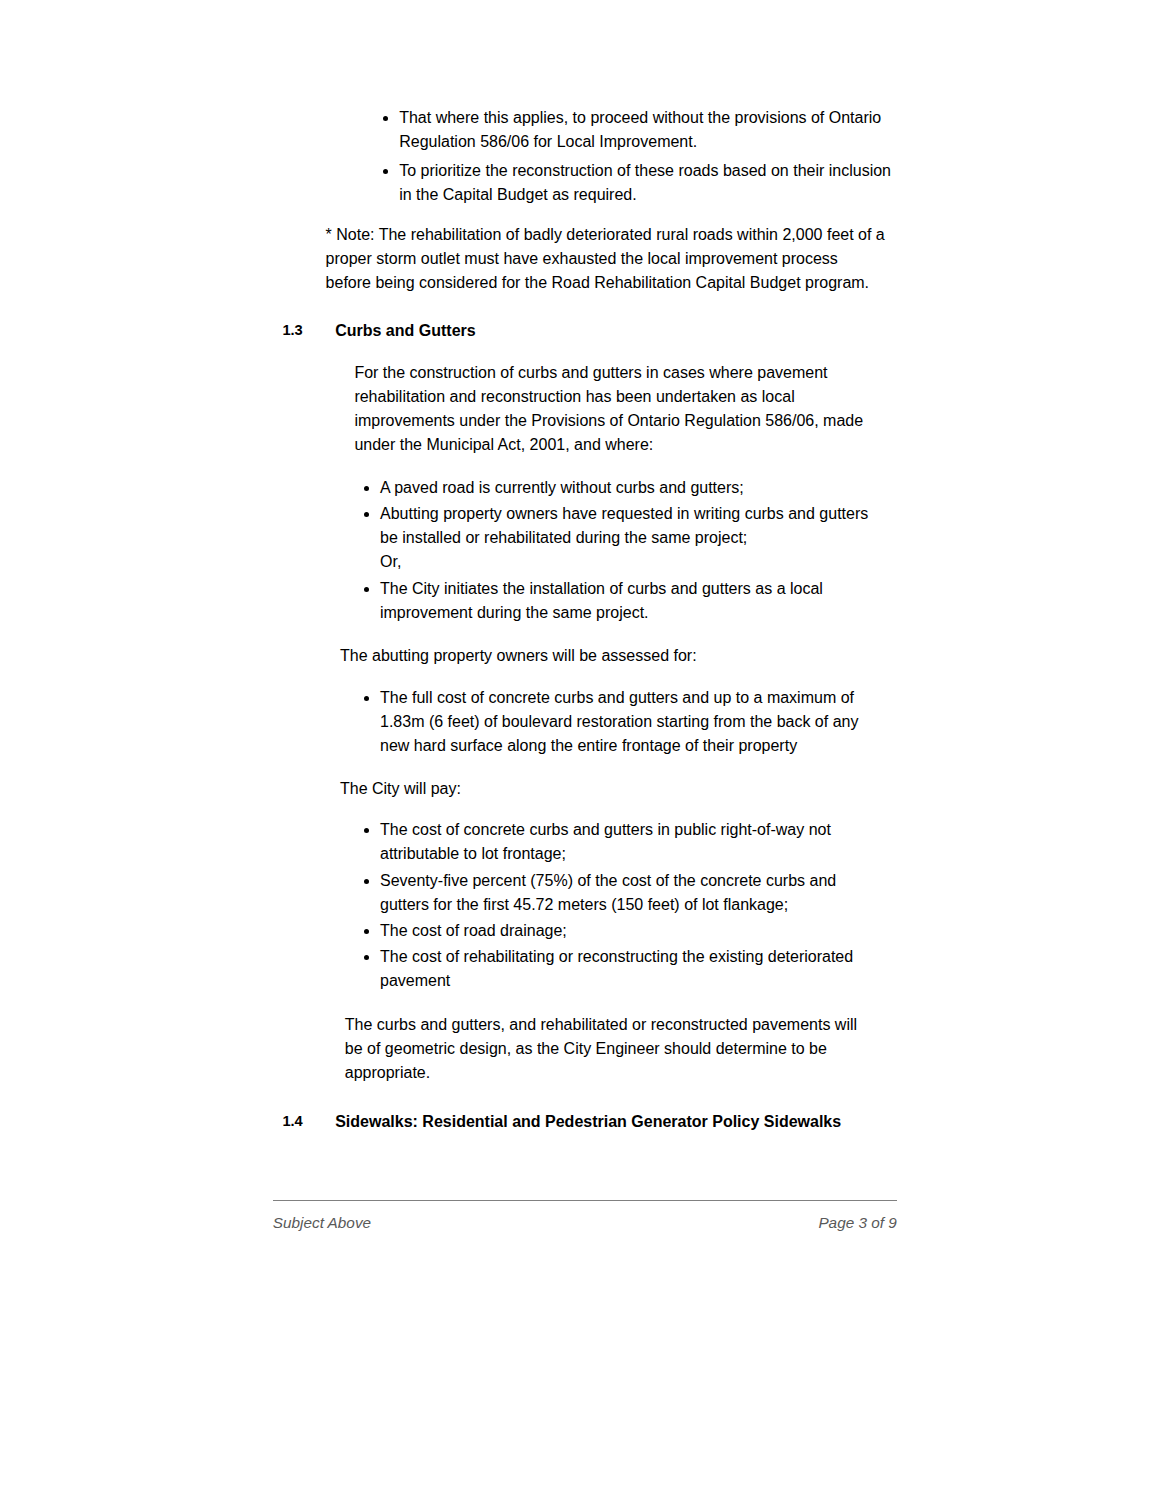That where this applies, to proceed without the provisions of Ontario Regulation 586/06 for Local Improvement.
To prioritize the reconstruction of these roads based on their inclusion in the Capital Budget as required.
* Note: The rehabilitation of badly deteriorated rural roads within 2,000 feet of a proper storm outlet must have exhausted the local improvement process before being considered for the Road Rehabilitation Capital Budget program.
1.3 Curbs and Gutters
For the construction of curbs and gutters in cases where pavement rehabilitation and reconstruction has been undertaken as local improvements under the Provisions of Ontario Regulation 586/06, made under the Municipal Act, 2001, and where:
A paved road is currently without curbs and gutters;
Abutting property owners have requested in writing curbs and gutters be installed or rehabilitated during the same project;
Or,
The City initiates the installation of curbs and gutters as a local improvement during the same project.
The abutting property owners will be assessed for:
The full cost of concrete curbs and gutters and up to a maximum of 1.83m (6 feet) of boulevard restoration starting from the back of any new hard surface along the entire frontage of their property
The City will pay:
The cost of concrete curbs and gutters in public right-of-way not attributable to lot frontage;
Seventy-five percent (75%) of the cost of the concrete curbs and gutters for the first 45.72 meters (150 feet) of lot flankage;
The cost of road drainage;
The cost of rehabilitating or reconstructing the existing deteriorated pavement
The curbs and gutters, and rehabilitated or reconstructed pavements will be of geometric design, as the City Engineer should determine to be appropriate.
1.4 Sidewalks: Residential and Pedestrian Generator Policy Sidewalks
Subject Above Page 3 of 9